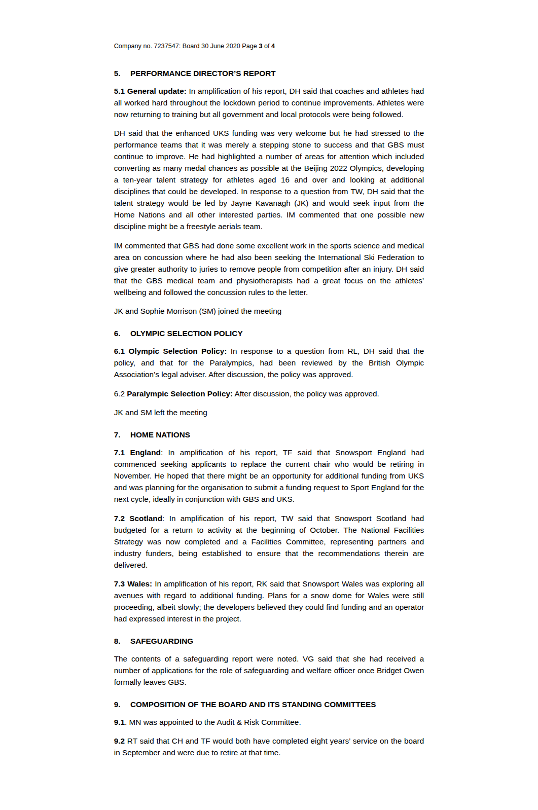Company no. 7237547: Board 30 June 2020 Page 3 of 4
5. PERFORMANCE DIRECTOR’S REPORT
5.1 General update: In amplification of his report, DH said that coaches and athletes had all worked hard throughout the lockdown period to continue improvements. Athletes were now returning to training but all government and local protocols were being followed.
DH said that the enhanced UKS funding was very welcome but he had stressed to the performance teams that it was merely a stepping stone to success and that GBS must continue to improve. He had highlighted a number of areas for attention which included converting as many medal chances as possible at the Beijing 2022 Olympics, developing a ten-year talent strategy for athletes aged 16 and over and looking at additional disciplines that could be developed. In response to a question from TW, DH said that the talent strategy would be led by Jayne Kavanagh (JK) and would seek input from the Home Nations and all other interested parties. IM commented that one possible new discipline might be a freestyle aerials team.
IM commented that GBS had done some excellent work in the sports science and medical area on concussion where he had also been seeking the International Ski Federation to give greater authority to juries to remove people from competition after an injury. DH said that the GBS medical team and physiotherapists had a great focus on the athletes’ wellbeing and followed the concussion rules to the letter.
JK and Sophie Morrison (SM) joined the meeting
6. OLYMPIC SELECTION POLICY
6.1 Olympic Selection Policy: In response to a question from RL, DH said that the policy, and that for the Paralympics, had been reviewed by the British Olympic Association’s legal adviser. After discussion, the policy was approved.
6.2 Paralympic Selection Policy: After discussion, the policy was approved.
JK and SM left the meeting
7. HOME NATIONS
7.1 England: In amplification of his report, TF said that Snowsport England had commenced seeking applicants to replace the current chair who would be retiring in November. He hoped that there might be an opportunity for additional funding from UKS and was planning for the organisation to submit a funding request to Sport England for the next cycle, ideally in conjunction with GBS and UKS.
7.2 Scotland: In amplification of his report, TW said that Snowsport Scotland had budgeted for a return to activity at the beginning of October. The National Facilities Strategy was now completed and a Facilities Committee, representing partners and industry funders, being established to ensure that the recommendations therein are delivered.
7.3 Wales: In amplification of his report, RK said that Snowsport Wales was exploring all avenues with regard to additional funding. Plans for a snow dome for Wales were still proceeding, albeit slowly; the developers believed they could find funding and an operator had expressed interest in the project.
8. SAFEGUARDING
The contents of a safeguarding report were noted. VG said that she had received a number of applications for the role of safeguarding and welfare officer once Bridget Owen formally leaves GBS.
9. COMPOSITION OF THE BOARD AND ITS STANDING COMMITTEES
9.1. MN was appointed to the Audit & Risk Committee.
9.2 RT said that CH and TF would both have completed eight years’ service on the board in September and were due to retire at that time.